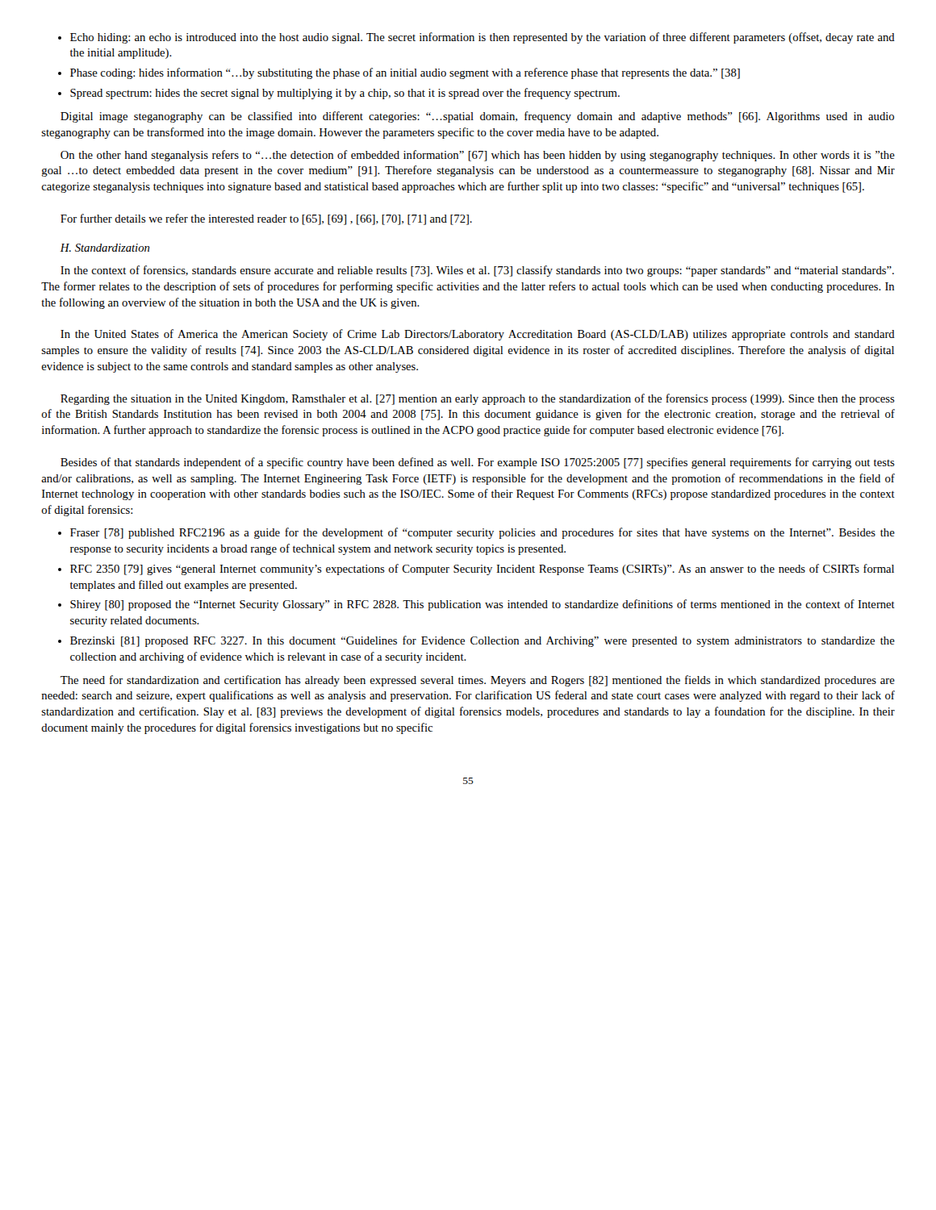Echo hiding: an echo is introduced into the host audio signal. The secret information is then represented by the variation of three different parameters (offset, decay rate and the initial amplitude).
Phase coding: hides information “…by substituting the phase of an initial audio segment with a reference phase that represents the data.” [38]
Spread spectrum: hides the secret signal by multiplying it by a chip, so that it is spread over the frequency spectrum.
Digital image steganography can be classified into different categories: “…spatial domain, frequency domain and adaptive methods” [66]. Algorithms used in audio steganography can be transformed into the image domain. However the parameters specific to the cover media have to be adapted.
On the other hand steganalysis refers to “…the detection of embedded information” [67] which has been hidden by using steganography techniques. In other words it is ”the goal …to detect embedded data present in the cover medium” [91]. Therefore steganalysis can be understood as a countermeassure to steganography [68]. Nissar and Mir categorize steganalysis techniques into signature based and statistical based approaches which are further split up into two classes: “specific” and “universal” techniques [65].
For further details we refer the interested reader to [65], [69] , [66], [70], [71] and [72].
H. Standardization
In the context of forensics, standards ensure accurate and reliable results [73]. Wiles et al. [73] classify standards into two groups: “paper standards” and “material standards”. The former relates to the description of sets of procedures for performing specific activities and the latter refers to actual tools which can be used when conducting procedures. In the following an overview of the situation in both the USA and the UK is given.
In the United States of America the American Society of Crime Lab Directors/Laboratory Accreditation Board (AS-CLD/LAB) utilizes appropriate controls and standard samples to ensure the validity of results [74]. Since 2003 the AS-CLD/LAB considered digital evidence in its roster of accredited disciplines. Therefore the analysis of digital evidence is subject to the same controls and standard samples as other analyses.
Regarding the situation in the United Kingdom, Ramsthaler et al. [27] mention an early approach to the standardization of the forensics process (1999). Since then the process of the British Standards Institution has been revised in both 2004 and 2008 [75]. In this document guidance is given for the electronic creation, storage and the retrieval of information. A further approach to standardize the forensic process is outlined in the ACPO good practice guide for computer based electronic evidence [76].
Besides of that standards independent of a specific country have been defined as well. For example ISO 17025:2005 [77] specifies general requirements for carrying out tests and/or calibrations, as well as sampling. The Internet Engineering Task Force (IETF) is responsible for the development and the promotion of recommendations in the field of Internet technology in cooperation with other standards bodies such as the ISO/IEC. Some of their Request For Comments (RFCs) propose standardized procedures in the context of digital forensics:
Fraser [78] published RFC2196 as a guide for the development of “computer security policies and procedures for sites that have systems on the Internet”. Besides the response to security incidents a broad range of technical system and network security topics is presented.
RFC 2350 [79] gives “general Internet community’s expectations of Computer Security Incident Response Teams (CSIRTs)”. As an answer to the needs of CSIRTs formal templates and filled out examples are presented.
Shirey [80] proposed the “Internet Security Glossary” in RFC 2828. This publication was intended to standardize definitions of terms mentioned in the context of Internet security related documents.
Brezinski [81] proposed RFC 3227. In this document “Guidelines for Evidence Collection and Archiving” were presented to system administrators to standardize the collection and archiving of evidence which is relevant in case of a security incident.
The need for standardization and certification has already been expressed several times. Meyers and Rogers [82] mentioned the fields in which standardized procedures are needed: search and seizure, expert qualifications as well as analysis and preservation. For clarification US federal and state court cases were analyzed with regard to their lack of standardization and certification. Slay et al. [83] previews the development of digital forensics models, procedures and standards to lay a foundation for the discipline. In their document mainly the procedures for digital forensics investigations but no specific
55